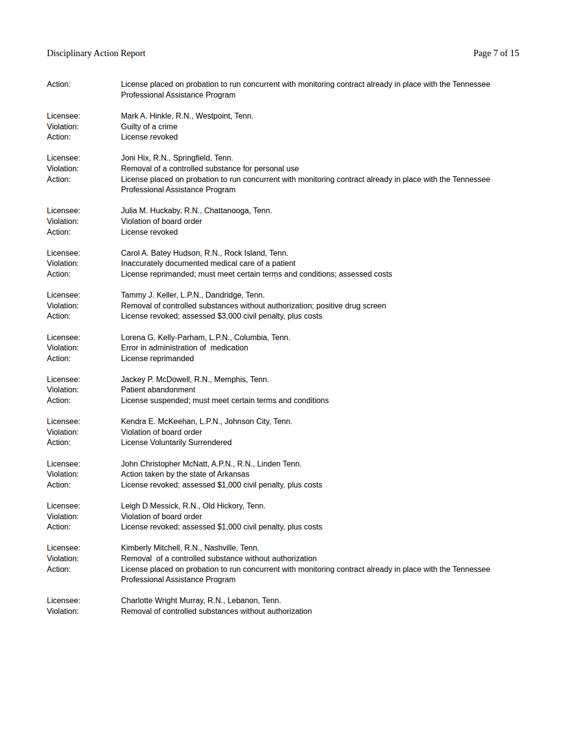Disciplinary Action Report Page 7 of 15
Action:
License placed on probation to run concurrent with monitoring contract already in place with the Tennessee Professional Assistance Program
Licensee:
Mark A. Hinkle, R.N., Westpoint, Tenn.
Violation:
Guilty of a crime
Action:
License revoked
Licensee:
Joni Hix, R.N., Springfield, Tenn.
Violation:
Removal of a controlled substance for personal use
Action:
License placed on probation to run concurrent with monitoring contract already in place with the Tennessee Professional Assistance Program
Licensee:
Julia M. Huckaby, R.N., Chattanooga, Tenn.
Violation:
Violation of board order
Action:
License revoked
Licensee:
Carol A. Batey Hudson, R.N., Rock Island, Tenn.
Violation:
Inaccurately documented medical care of a patient
Action:
License reprimanded; must meet certain terms and conditions; assessed costs
Licensee:
Tammy J. Keller, L.P.N., Dandridge, Tenn.
Violation:
Removal of controlled substances without authorization; positive drug screen
Action:
License revoked; assessed $3,000 civil penalty, plus costs
Licensee:
Lorena G. Kelly-Parham, L.P.N., Columbia, Tenn.
Violation:
Error in administration of medication
Action:
License reprimanded
Licensee:
Jackey P. McDowell, R.N., Memphis, Tenn.
Violation:
Patient abandonment
Action:
License suspended; must meet certain terms and conditions
Licensee:
Kendra E. McKeehan, L.P.N., Johnson City, Tenn.
Violation:
Violation of board order
Action:
License Voluntarily Surrendered
Licensee:
John Christopher McNatt, A.P.N., R.N., Linden Tenn.
Violation:
Action taken by the state of Arkansas
Action:
License revoked; assessed $1,000 civil penalty, plus costs
Licensee:
Leigh D Messick, R.N., Old Hickory, Tenn.
Violation:
Violation of board order
Action:
License revoked; assessed $1,000 civil penalty, plus costs
Licensee:
Kimberly Mitchell, R.N., Nashville, Tenn.
Violation:
Removal of a controlled substance without authorization
Action:
License placed on probation to run concurrent with monitoring contract already in place with the Tennessee Professional Assistance Program
Licensee:
Charlotte Wright Murray, R.N., Lebanon, Tenn.
Violation:
Removal of controlled substances without authorization